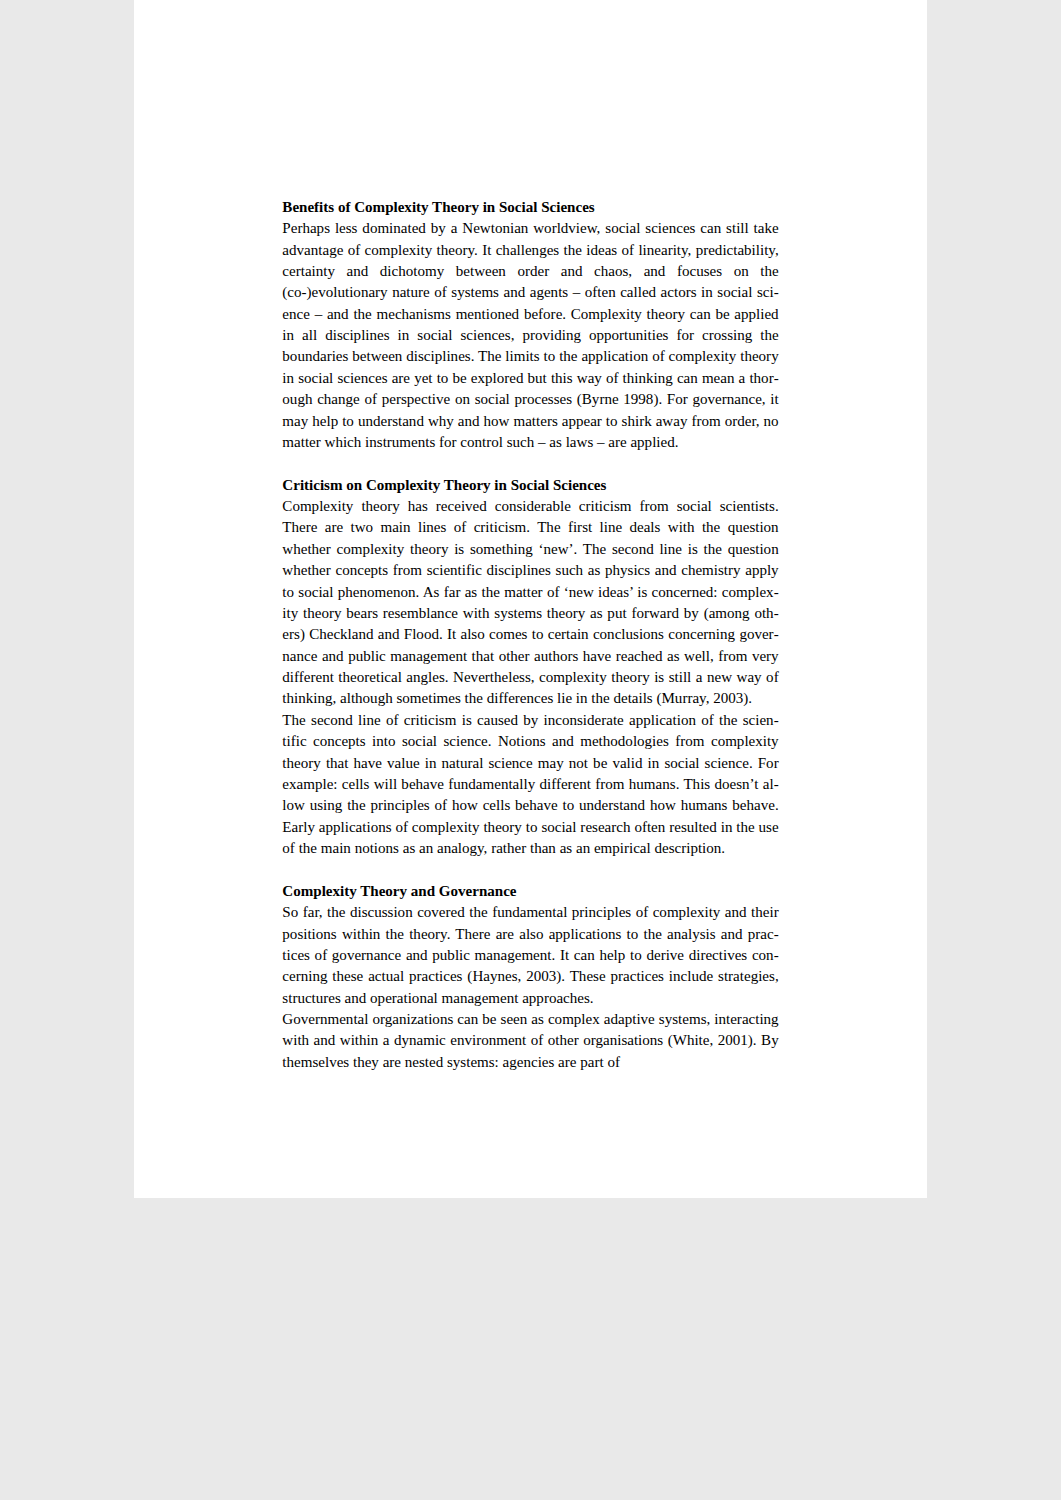Benefits of Complexity Theory in Social Sciences
Perhaps less dominated by a Newtonian worldview, social sciences can still take advantage of complexity theory. It challenges the ideas of linearity, predictability, certainty and dichotomy between order and chaos, and focuses on the (co-)evolutionary nature of systems and agents – often called actors in social science – and the mechanisms mentioned before. Complexity theory can be applied in all disciplines in social sciences, providing opportunities for crossing the boundaries between disciplines. The limits to the application of complexity theory in social sciences are yet to be explored but this way of thinking can mean a thorough change of perspective on social processes (Byrne 1998). For governance, it may help to understand why and how matters appear to shirk away from order, no matter which instruments for control such – as laws – are applied.
Criticism on Complexity Theory in Social Sciences
Complexity theory has received considerable criticism from social scientists. There are two main lines of criticism. The first line deals with the question whether complexity theory is something ‘new’. The second line is the question whether concepts from scientific disciplines such as physics and chemistry apply to social phenomenon. As far as the matter of ‘new ideas’ is concerned: complexity theory bears resemblance with systems theory as put forward by (among others) Checkland and Flood. It also comes to certain conclusions concerning governance and public management that other authors have reached as well, from very different theoretical angles. Nevertheless, complexity theory is still a new way of thinking, although sometimes the differences lie in the details (Murray, 2003).
The second line of criticism is caused by inconsiderate application of the scientific concepts into social science. Notions and methodologies from complexity theory that have value in natural science may not be valid in social science. For example: cells will behave fundamentally different from humans. This doesn’t allow using the principles of how cells behave to understand how humans behave. Early applications of complexity theory to social research often resulted in the use of the main notions as an analogy, rather than as an empirical description.
Complexity Theory and Governance
So far, the discussion covered the fundamental principles of complexity and their positions within the theory. There are also applications to the analysis and practices of governance and public management. It can help to derive directives concerning these actual practices (Haynes, 2003). These practices include strategies, structures and operational management approaches.
Governmental organizations can be seen as complex adaptive systems, interacting with and within a dynamic environment of other organisations (White, 2001). By themselves they are nested systems: agencies are part of